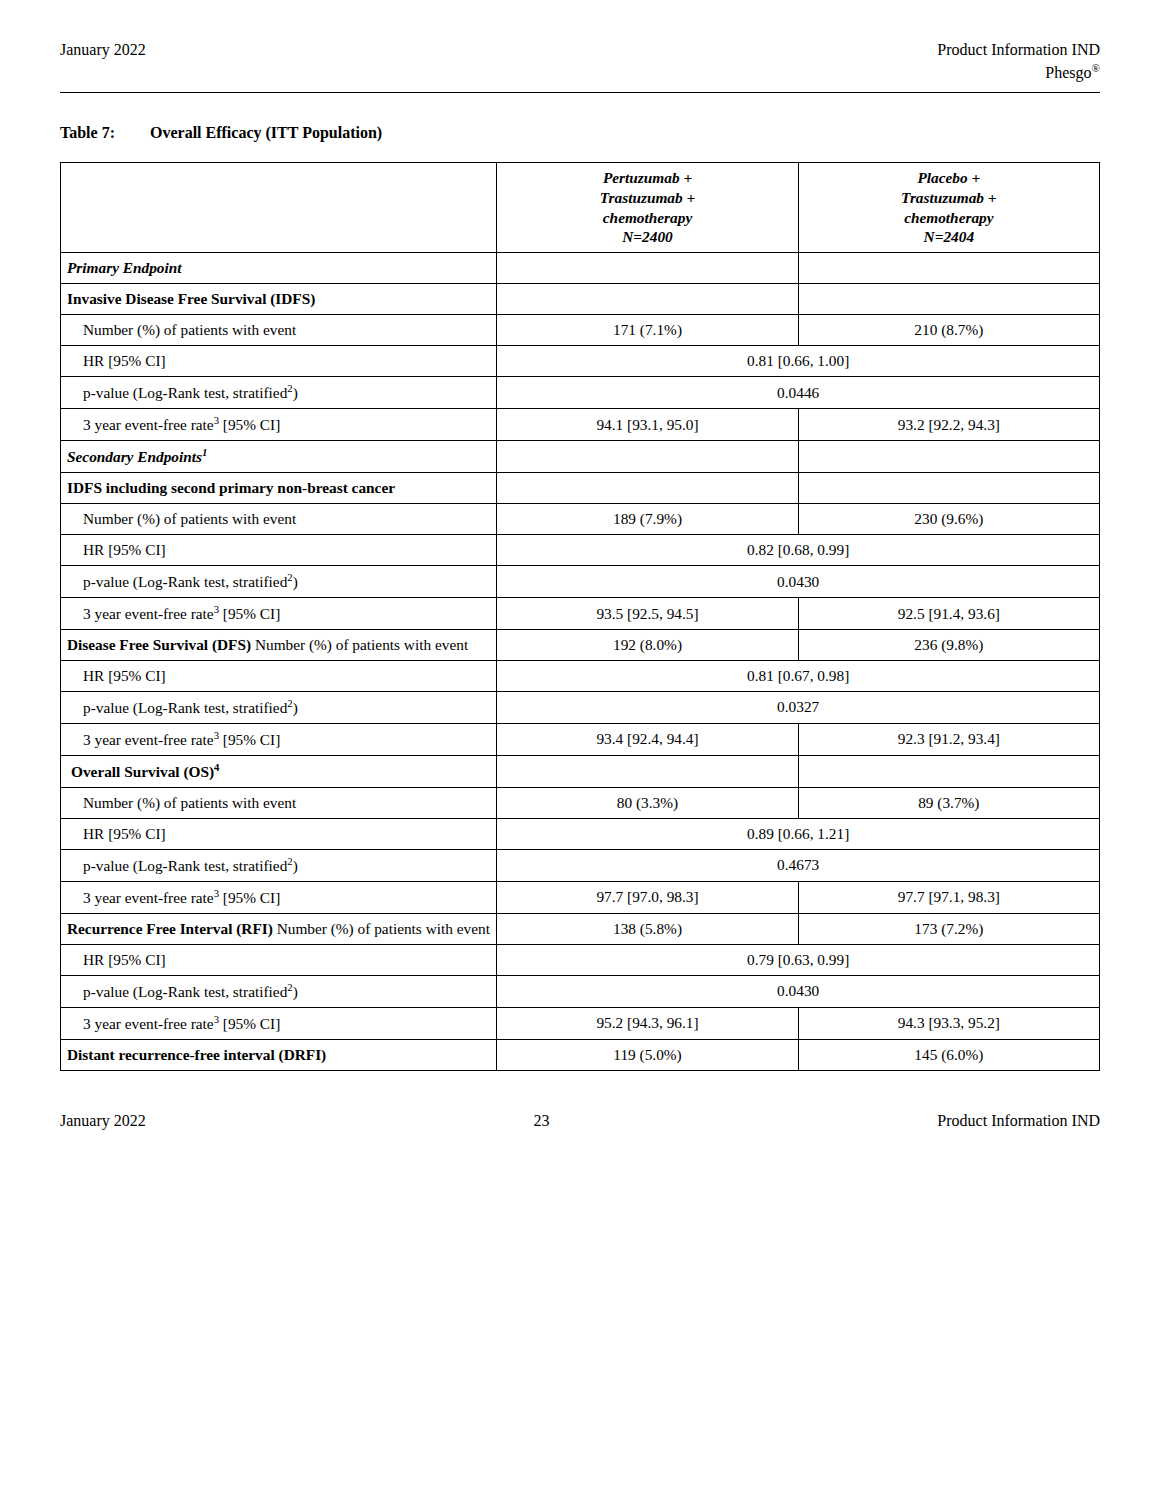January 2022
Product Information IND
Phesgo®
Table 7: Overall Efficacy (ITT Population)
| | Pertuzumab + Trastuzumab + chemotherapy N=2400 | Placebo + Trastuzumab + chemotherapy N=2404 |
| --- | --- | --- |
| Primary Endpoint | | |
| Invasive Disease Free Survival (IDFS) | | |
| Number (%) of patients with event | 171 (7.1%) | 210 (8.7%) |
| HR [95% CI] | 0.81 [0.66, 1.00] |
| p-value (Log-Rank test, stratified 2 ) | 0.0446 |
| 3 year event-free rate 3 [95% CI] | 94.1 [93.1, 95.0] | 93.2 [92.2, 94.3] |
| Secondary Endpoints 1 | | |
| IDFS including second primary non-breast cancer | | |
| Number (%) of patients with event | 189 (7.9%) | 230 (9.6%) |
| HR [95% CI] | 0.82 [0.68, 0.99] |
| p-value (Log-Rank test, stratified 2 ) | 0.0430 |
| 3 year event-free rate 3 [95% CI] | 93.5 [92.5, 94.5] | 92.5 [91.4, 93.6] |
| Disease Free Survival (DFS) Number (%) of patients with event | 192 (8.0%) | 236 (9.8%) |
| HR [95% CI] | 0.81 [0.67, 0.98] |
| p-value (Log-Rank test, stratified 2 ) | 0.0327 |
| 3 year event-free rate 3 [95% CI] | 93.4 [92.4, 94.4] | 92.3 [91.2, 93.4] |
| Overall Survival (OS) 4 | | |
| Number (%) of patients with event | 80 (3.3%) | 89 (3.7%) |
| HR [95% CI] | 0.89 [0.66, 1.21] |
| p-value (Log-Rank test, stratified 2 ) | 0.4673 |
| 3 year event-free rate 3 [95% CI] | 97.7 [97.0, 98.3] | 97.7 [97.1, 98.3] |
| Recurrence Free Interval (RFI) Number (%) of patients with event | 138 (5.8%) | 173 (7.2%) |
| HR [95% CI] | 0.79 [0.63, 0.99] |
| p-value (Log-Rank test, stratified 2 ) | 0.0430 |
| 3 year event-free rate 3 [95% CI] | 95.2 [94.3, 96.1] | 94.3 [93.3, 95.2] |
| Distant recurrence-free interval (DRFI) | 119 (5.0%) | 145 (6.0%) |
January 2022
23
Product Information IND